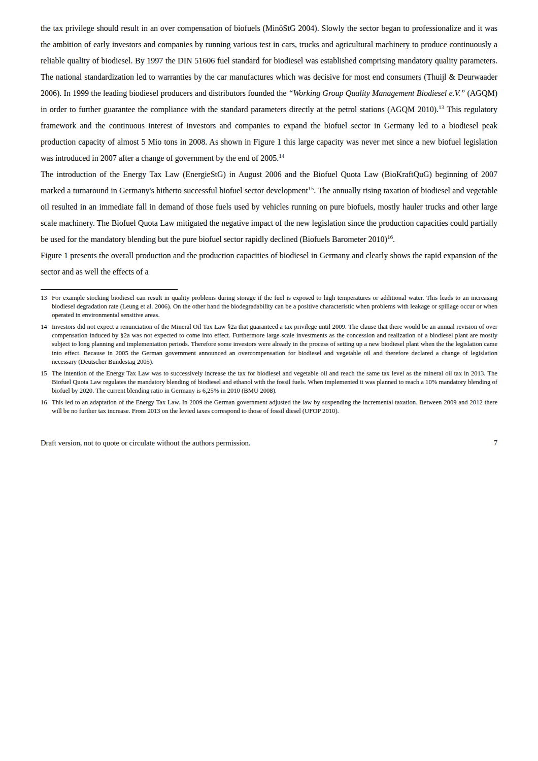the tax privilege should result in an over compensation of biofuels (MinöStG 2004). Slowly the sector began to professionalize and it was the ambition of early investors and companies by running various test in cars, trucks and agricultural machinery to produce continuously a reliable quality of biodiesel. By 1997 the DIN 51606 fuel standard for biodiesel was established comprising mandatory quality parameters. The national standardization led to warranties by the car manufactures which was decisive for most end consumers (Thuijl & Deurwaader 2006). In 1999 the leading biodiesel producers and distributors founded the “Working Group Quality Management Biodiesel e.V.” (AGQM) in order to further guarantee the compliance with the standard parameters directly at the petrol stations (AGQM 2010).13 This regulatory framework and the continuous interest of investors and companies to expand the biofuel sector in Germany led to a biodiesel peak production capacity of almost 5 Mio tons in 2008. As shown in Figure 1 this large capacity was never met since a new biofuel legislation was introduced in 2007 after a change of government by the end of 2005.14
The introduction of the Energy Tax Law (EnergieStG) in August 2006 and the Biofuel Quota Law (BioKraftQuG) beginning of 2007 marked a turnaround in Germany's hitherto successful biofuel sector development15. The annually rising taxation of biodiesel and vegetable oil resulted in an immediate fall in demand of those fuels used by vehicles running on pure biofuels, mostly hauler trucks and other large scale machinery. The Biofuel Quota Law mitigated the negative impact of the new legislation since the production capacities could partially be used for the mandatory blending but the pure biofuel sector rapidly declined (Biofuels Barometer 2010)16.
Figure 1 presents the overall production and the production capacities of biodiesel in Germany and clearly shows the rapid expansion of the sector and as well the effects of a
For example stocking biodiesel can result in quality problems during storage if the fuel is exposed to high temperatures or additional water. This leads to an increasing biodiesel degradation rate (Leung et al. 2006). On the other hand the biodegradability can be a positive characteristic when problems with leakage or spillage occur or when operated in environmental sensitive areas.
Investors did not expect a renunciation of the Mineral Oil Tax Law §2a that guaranteed a tax privilege until 2009. The clause that there would be an annual revision of over compensation induced by §2a was not expected to come into effect. Furthermore large-scale investments as the concession and realization of a biodiesel plant are mostly subject to long planning and implementation periods. Therefore some investors were already in the process of setting up a new biodiesel plant when the the legislation came into effect. Because in 2005 the German government announced an overcompensation for biodiesel and vegetable oil and therefore declared a change of legislation necessary (Deutscher Bundestag 2005).
The intention of the Energy Tax Law was to successively increase the tax for biodiesel and vegetable oil and reach the same tax level as the mineral oil tax in 2013. The Biofuel Quota Law regulates the mandatory blending of biodiesel and ethanol with the fossil fuels. When implemented it was planned to reach a 10% mandatory blending of biofuel by 2020. The current blending ratio in Germany is 6,25% in 2010 (BMU 2008).
This led to an adaptation of the Energy Tax Law. In 2009 the German government adjusted the law by suspending the incremental taxation. Between 2009 and 2012 there will be no further tax increase. From 2013 on the levied taxes correspond to those of fossil diesel (UFOP 2010).
Draft version, not to quote or circulate without the authors permission. 7